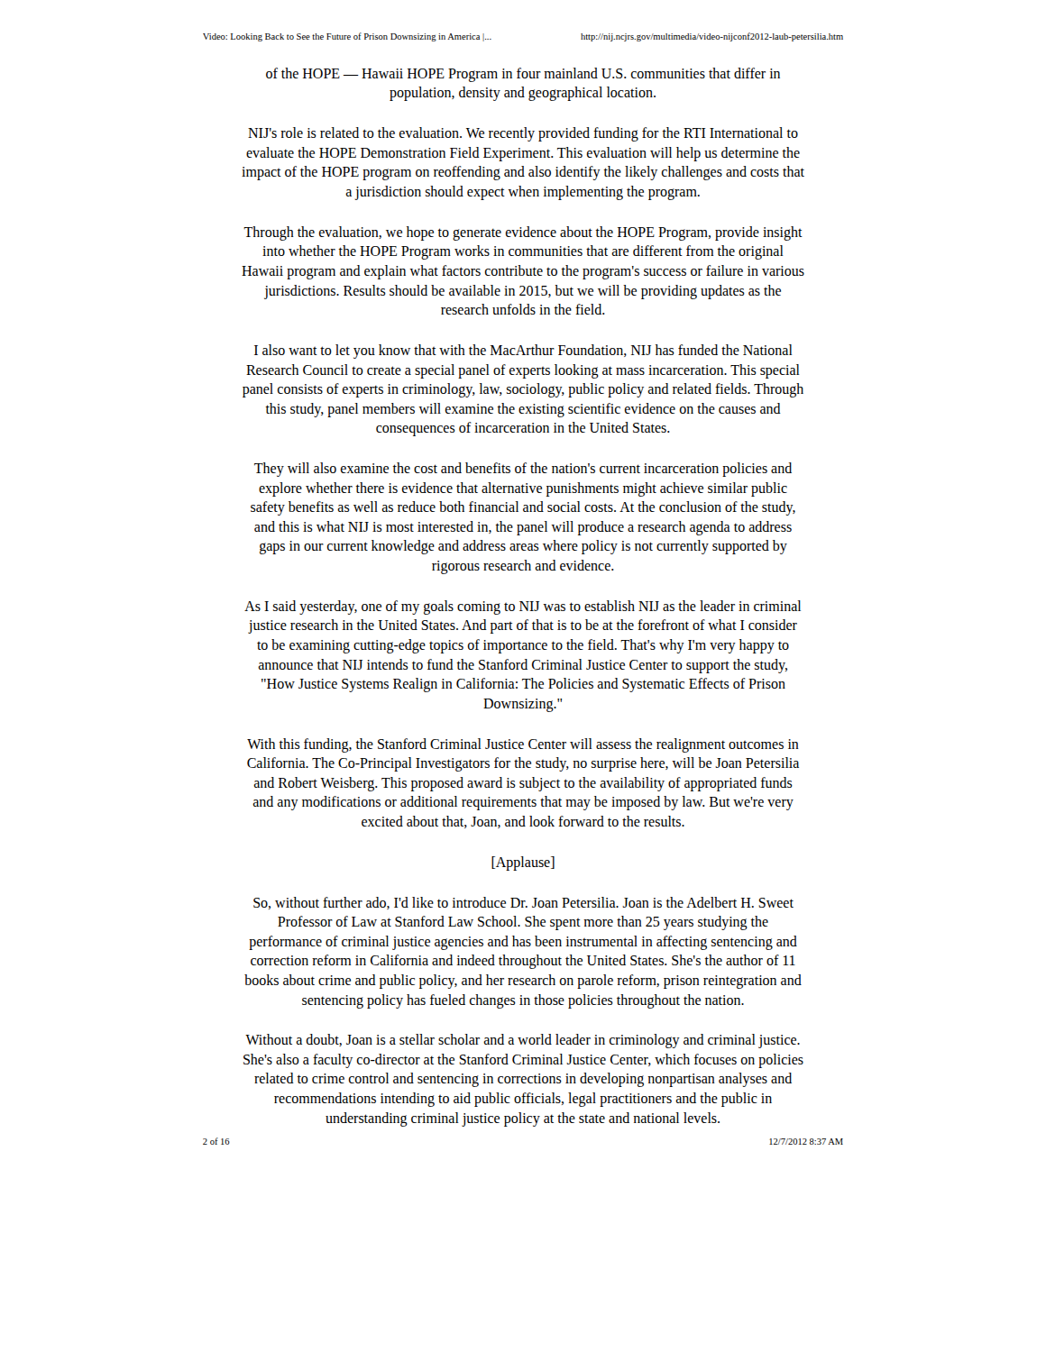Video: Looking Back to See the Future of Prison Downsizing in America |... http://nij.ncjrs.gov/multimedia/video-nijconf2012-laub-petersilia.htm
of the HOPE — Hawaii HOPE Program in four mainland U.S. communities that differ in population, density and geographical location.
NIJ's role is related to the evaluation. We recently provided funding for the RTI International to evaluate the HOPE Demonstration Field Experiment. This evaluation will help us determine the impact of the HOPE program on reoffending and also identify the likely challenges and costs that a jurisdiction should expect when implementing the program.
Through the evaluation, we hope to generate evidence about the HOPE Program, provide insight into whether the HOPE Program works in communities that are different from the original Hawaii program and explain what factors contribute to the program's success or failure in various jurisdictions. Results should be available in 2015, but we will be providing updates as the research unfolds in the field.
I also want to let you know that with the MacArthur Foundation, NIJ has funded the National Research Council to create a special panel of experts looking at mass incarceration. This special panel consists of experts in criminology, law, sociology, public policy and related fields. Through this study, panel members will examine the existing scientific evidence on the causes and consequences of incarceration in the United States.
They will also examine the cost and benefits of the nation's current incarceration policies and explore whether there is evidence that alternative punishments might achieve similar public safety benefits as well as reduce both financial and social costs. At the conclusion of the study, and this is what NIJ is most interested in, the panel will produce a research agenda to address gaps in our current knowledge and address areas where policy is not currently supported by rigorous research and evidence.
As I said yesterday, one of my goals coming to NIJ was to establish NIJ as the leader in criminal justice research in the United States. And part of that is to be at the forefront of what I consider to be examining cutting-edge topics of importance to the field. That's why I'm very happy to announce that NIJ intends to fund the Stanford Criminal Justice Center to support the study, "How Justice Systems Realign in California: The Policies and Systematic Effects of Prison Downsizing."
With this funding, the Stanford Criminal Justice Center will assess the realignment outcomes in California. The Co-Principal Investigators for the study, no surprise here, will be Joan Petersilia and Robert Weisberg. This proposed award is subject to the availability of appropriated funds and any modifications or additional requirements that may be imposed by law. But we're very excited about that, Joan, and look forward to the results.
[Applause]
So, without further ado, I'd like to introduce Dr. Joan Petersilia. Joan is the Adelbert H. Sweet Professor of Law at Stanford Law School. She spent more than 25 years studying the performance of criminal justice agencies and has been instrumental in affecting sentencing and correction reform in California and indeed throughout the United States. She's the author of 11 books about crime and public policy, and her research on parole reform, prison reintegration and sentencing policy has fueled changes in those policies throughout the nation.
Without a doubt, Joan is a stellar scholar and a world leader in criminology and criminal justice. She's also a faculty co-director at the Stanford Criminal Justice Center, which focuses on policies related to crime control and sentencing in corrections in developing nonpartisan analyses and recommendations intending to aid public officials, legal practitioners and the public in understanding criminal justice policy at the state and national levels.
2 of 16 12/7/2012 8:37 AM